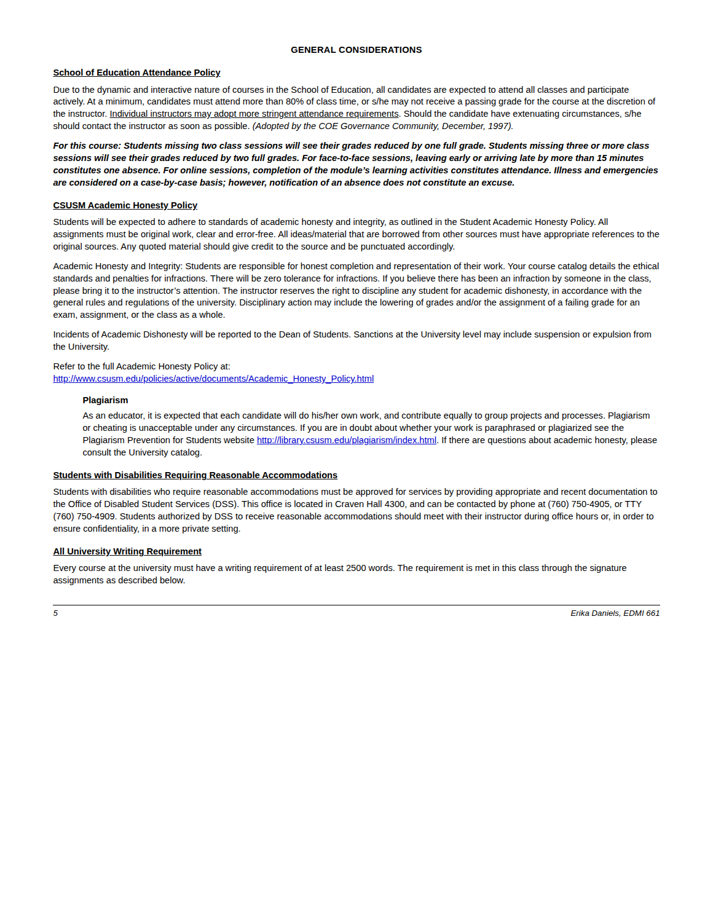GENERAL CONSIDERATIONS
School of Education Attendance Policy
Due to the dynamic and interactive nature of courses in the School of Education, all candidates are expected to attend all classes and participate actively. At a minimum, candidates must attend more than 80% of class time, or s/he may not receive a passing grade for the course at the discretion of the instructor. Individual instructors may adopt more stringent attendance requirements. Should the candidate have extenuating circumstances, s/he should contact the instructor as soon as possible. (Adopted by the COE Governance Community, December, 1997).
For this course: Students missing two class sessions will see their grades reduced by one full grade. Students missing three or more class sessions will see their grades reduced by two full grades. For face-to-face sessions, leaving early or arriving late by more than 15 minutes constitutes one absence. For online sessions, completion of the module’s learning activities constitutes attendance. Illness and emergencies are considered on a case-by-case basis; however, notification of an absence does not constitute an excuse.
CSUSM Academic Honesty Policy
Students will be expected to adhere to standards of academic honesty and integrity, as outlined in the Student Academic Honesty Policy. All assignments must be original work, clear and error-free. All ideas/material that are borrowed from other sources must have appropriate references to the original sources. Any quoted material should give credit to the source and be punctuated accordingly.
Academic Honesty and Integrity: Students are responsible for honest completion and representation of their work. Your course catalog details the ethical standards and penalties for infractions. There will be zero tolerance for infractions. If you believe there has been an infraction by someone in the class, please bring it to the instructor’s attention. The instructor reserves the right to discipline any student for academic dishonesty, in accordance with the general rules and regulations of the university. Disciplinary action may include the lowering of grades and/or the assignment of a failing grade for an exam, assignment, or the class as a whole.
Incidents of Academic Dishonesty will be reported to the Dean of Students. Sanctions at the University level may include suspension or expulsion from the University.
Refer to the full Academic Honesty Policy at:
http://www.csusm.edu/policies/active/documents/Academic_Honesty_Policy.html
Plagiarism
As an educator, it is expected that each candidate will do his/her own work, and contribute equally to group projects and processes. Plagiarism or cheating is unacceptable under any circumstances. If you are in doubt about whether your work is paraphrased or plagiarized see the Plagiarism Prevention for Students website http://library.csusm.edu/plagiarism/index.html. If there are questions about academic honesty, please consult the University catalog.
Students with Disabilities Requiring Reasonable Accommodations
Students with disabilities who require reasonable accommodations must be approved for services by providing appropriate and recent documentation to the Office of Disabled Student Services (DSS). This office is located in Craven Hall 4300, and can be contacted by phone at (760) 750-4905, or TTY (760) 750-4909. Students authorized by DSS to receive reasonable accommodations should meet with their instructor during office hours or, in order to ensure confidentiality, in a more private setting.
All University Writing Requirement
Every course at the university must have a writing requirement of at least 2500 words. The requirement is met in this class through the signature assignments as described below.
5 Erika Daniels, EDMI 661